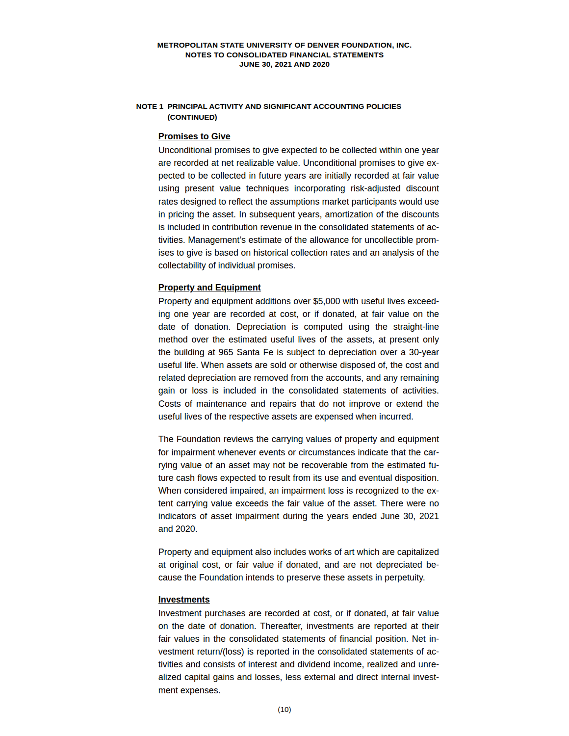METROPOLITAN STATE UNIVERSITY OF DENVER FOUNDATION, INC.
NOTES TO CONSOLIDATED FINANCIAL STATEMENTS
JUNE 30, 2021 AND 2020
NOTE 1
PRINCIPAL ACTIVITY AND SIGNIFICANT ACCOUNTING POLICIES (CONTINUED)
Promises to Give
Unconditional promises to give expected to be collected within one year are recorded at net realizable value. Unconditional promises to give expected to be collected in future years are initially recorded at fair value using present value techniques incorporating risk-adjusted discount rates designed to reflect the assumptions market participants would use in pricing the asset. In subsequent years, amortization of the discounts is included in contribution revenue in the consolidated statements of activities. Management’s estimate of the allowance for uncollectible promises to give is based on historical collection rates and an analysis of the collectability of individual promises.
Property and Equipment
Property and equipment additions over $5,000 with useful lives exceeding one year are recorded at cost, or if donated, at fair value on the date of donation. Depreciation is computed using the straight-line method over the estimated useful lives of the assets, at present only the building at 965 Santa Fe is subject to depreciation over a 30-year useful life. When assets are sold or otherwise disposed of, the cost and related depreciation are removed from the accounts, and any remaining gain or loss is included in the consolidated statements of activities. Costs of maintenance and repairs that do not improve or extend the useful lives of the respective assets are expensed when incurred.
The Foundation reviews the carrying values of property and equipment for impairment whenever events or circumstances indicate that the carrying value of an asset may not be recoverable from the estimated future cash flows expected to result from its use and eventual disposition. When considered impaired, an impairment loss is recognized to the extent carrying value exceeds the fair value of the asset. There were no indicators of asset impairment during the years ended June 30, 2021 and 2020.
Property and equipment also includes works of art which are capitalized at original cost, or fair value if donated, and are not depreciated because the Foundation intends to preserve these assets in perpetuity.
Investments
Investment purchases are recorded at cost, or if donated, at fair value on the date of donation. Thereafter, investments are reported at their fair values in the consolidated statements of financial position. Net investment return/(loss) is reported in the consolidated statements of activities and consists of interest and dividend income, realized and unrealized capital gains and losses, less external and direct internal investment expenses.
(10)